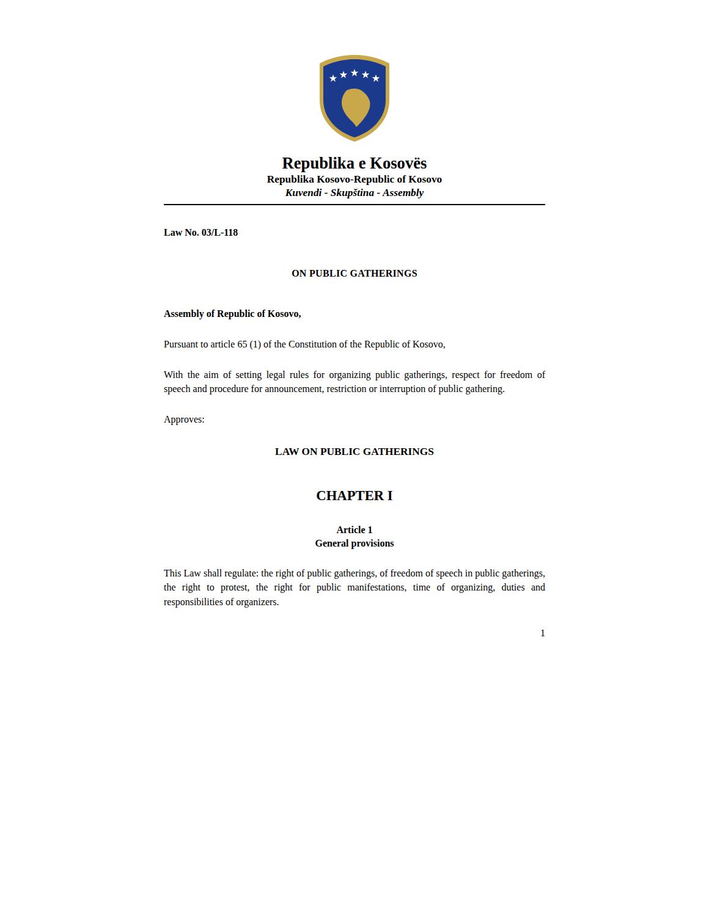Republika e Kosovës
Republika Kosovo-Republic of Kosovo
Kuvendi - Skupština - Assembly
Law No. 03/L-118
ON PUBLIC GATHERINGS
Assembly of Republic of Kosovo,
Pursuant to article 65 (1) of the Constitution of the Republic of Kosovo,
With the aim of setting legal rules for organizing public gatherings, respect for freedom of speech and procedure for announcement, restriction or interruption of public gathering.
Approves:
LAW ON PUBLIC GATHERINGS
CHAPTER I
Article 1
General provisions
This Law shall regulate: the right of public gatherings, of freedom of speech in public gatherings, the right to protest, the right for public manifestations, time of organizing, duties and responsibilities of organizers.
1